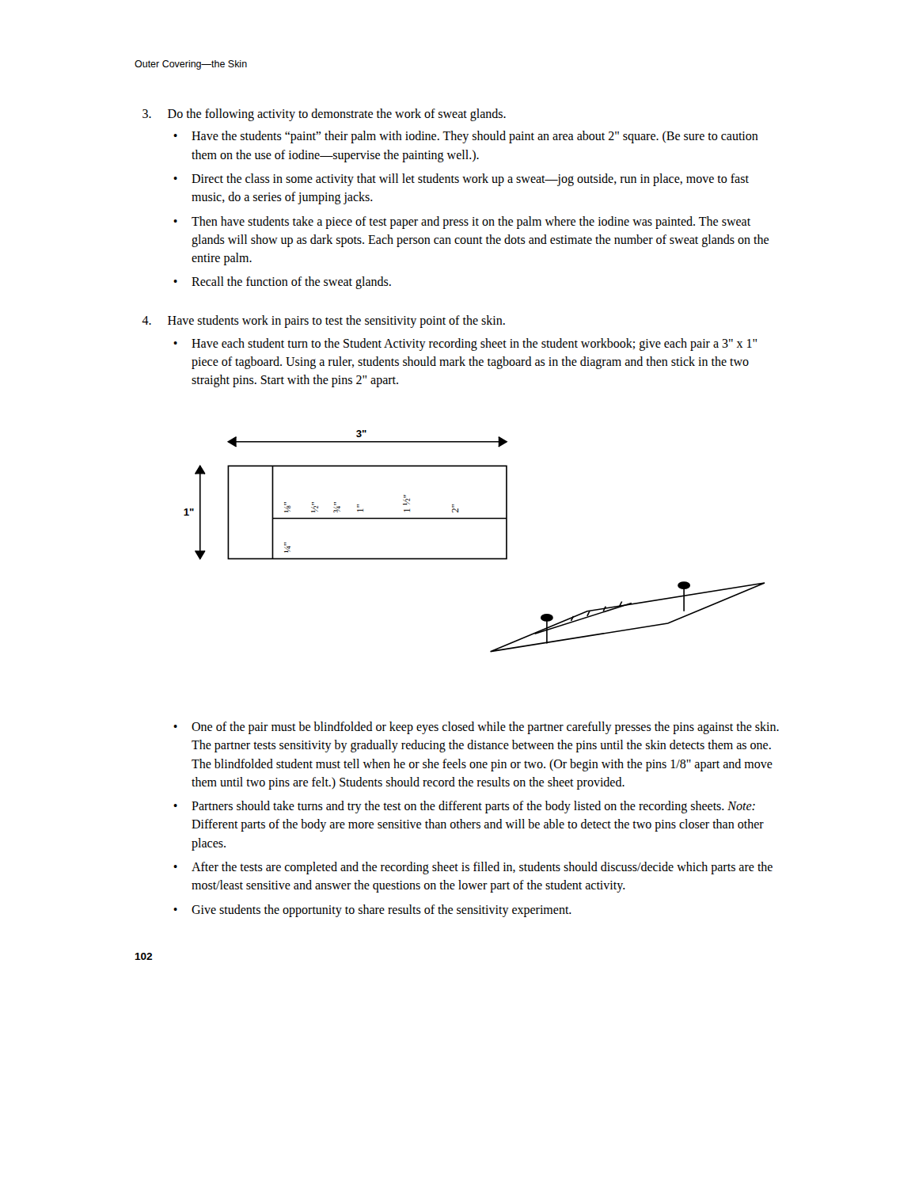Outer Covering—the Skin
Do the following activity to demonstrate the work of sweat glands.
Have the students “paint” their palm with iodine. They should paint an area about 2" square. (Be sure to caution them on the use of iodine—supervise the painting well.).
Direct the class in some activity that will let students work up a sweat—jog outside, run in place, move to fast music, do a series of jumping jacks.
Then have students take a piece of test paper and press it on the palm where the iodine was painted. The sweat glands will show up as dark spots. Each person can count the dots and estimate the number of sweat glands on the entire palm.
Recall the function of the sweat glands.
Have students work in pairs to test the sensitivity point of the skin.
Have each student turn to the Student Activity recording sheet in the student workbook; give each pair a 3" x 1" piece of tagboard. Using a ruler, students should mark the tagboard as in the diagram and then stick in the two straight pins. Start with the pins 2" apart.
3" 1" ⅛" ¼" ½" ¾" 1" 1 ½" 2"
One of the pair must be blindfolded or keep eyes closed while the partner carefully presses the pins against the skin. The partner tests sensitivity by gradually reducing the distance between the pins until the skin detects them as one. The blindfolded student must tell when he or she feels one pin or two. (Or begin with the pins 1/8" apart and move them until two pins are felt.) Students should record the results on the sheet provided.
Partners should take turns and try the test on the different parts of the body listed on the recording sheets. Note: Different parts of the body are more sensitive than others and will be able to detect the two pins closer than other places.
After the tests are completed and the recording sheet is filled in, students should discuss/decide which parts are the most/least sensitive and answer the questions on the lower part of the student activity.
Give students the opportunity to share results of the sensitivity experiment.
102